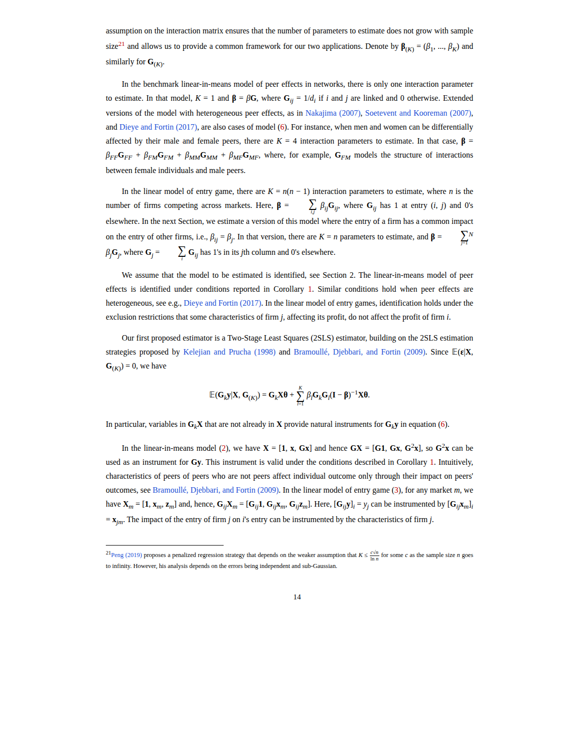assumption on the interaction matrix ensures that the number of parameters to estimate does not grow with sample size21 and allows us to provide a common framework for our two applications. Denote by β(K) = (β1, ..., βK) and similarly for G(K).
In the benchmark linear-in-means model of peer effects in networks, there is only one interaction parameter to estimate. In that model, K = 1 and β = βG, where Gij = 1/di if i and j are linked and 0 otherwise. Extended versions of the model with heterogeneous peer effects, as in Nakajima (2007), Soetevent and Kooreman (2007), and Dieye and Fortin (2017), are also cases of model (6). For instance, when men and women can be differentially affected by their male and female peers, there are K = 4 interaction parameters to estimate. In that case, β = βFFGFF + βFMGFM + βMMGMM + βMFGMF, where, for example, GFM models the structure of interactions between female individuals and male peers.
In the linear model of entry game, there are K = n(n − 1) interaction parameters to estimate, where n is the number of firms competing across markets. Here, β = ∑i,j βijGij, where Gij has 1 at entry (i, j) and 0's elsewhere. In the next Section, we estimate a version of this model where the entry of a firm has a common impact on the entry of other firms, i.e., βij = βj. In that version, there are K = n parameters to estimate, and β = ∑j=1N βjGj, where Gj = ∑i Gij has 1's in its jth column and 0's elsewhere.
We assume that the model to be estimated is identified, see Section 2. The linear-in-means model of peer effects is identified under conditions reported in Corollary 1. Similar conditions hold when peer effects are heterogeneous, see e.g., Dieye and Fortin (2017). In the linear model of entry games, identification holds under the exclusion restrictions that some characteristics of firm j, affecting its profit, do not affect the profit of firm i.
Our first proposed estimator is a Two-Stage Least Squares (2SLS) estimator, building on the 2SLS estimation strategies proposed by Kelejian and Prucha (1998) and Bramoullé, Djebbari, and Fortin (2009). Since 𝔼(ε|X, G(K)) = 0, we have
𝔼(Gky|X, G(K)) = GkXθ + K∑l=1 βlGkGl(I − β)−1Xθ.
In particular, variables in GkX that are not already in X provide natural instruments for Gky in equation (6).
In the linear-in-means model (2), we have X = [1, x, Gx] and hence GX = [G1, Gx, G2x], so G2x can be used as an instrument for Gy. This instrument is valid under the conditions described in Corollary 1. Intuitively, characteristics of peers of peers who are not peers affect individual outcome only through their impact on peers' outcomes, see Bramoullé, Djebbari, and Fortin (2009). In the linear model of entry game (3), for any market m, we have Xm = [1, xm, zm] and, hence, GijXm = [Gij1, Gijxm, Gijzm]. Here, [Gijy]i = yj can be instrumented by [Gijxm]i = xjm. The impact of the entry of firm j on i's entry can be instrumented by the characteristics of firm j.
21Peng (2019) proposes a penalized regression strategy that depends on the weaker assumption that K ≤ c√n ln n for some c as the sample size n goes to infinity. However, his analysis depends on the errors being independent and sub-Gaussian.
14